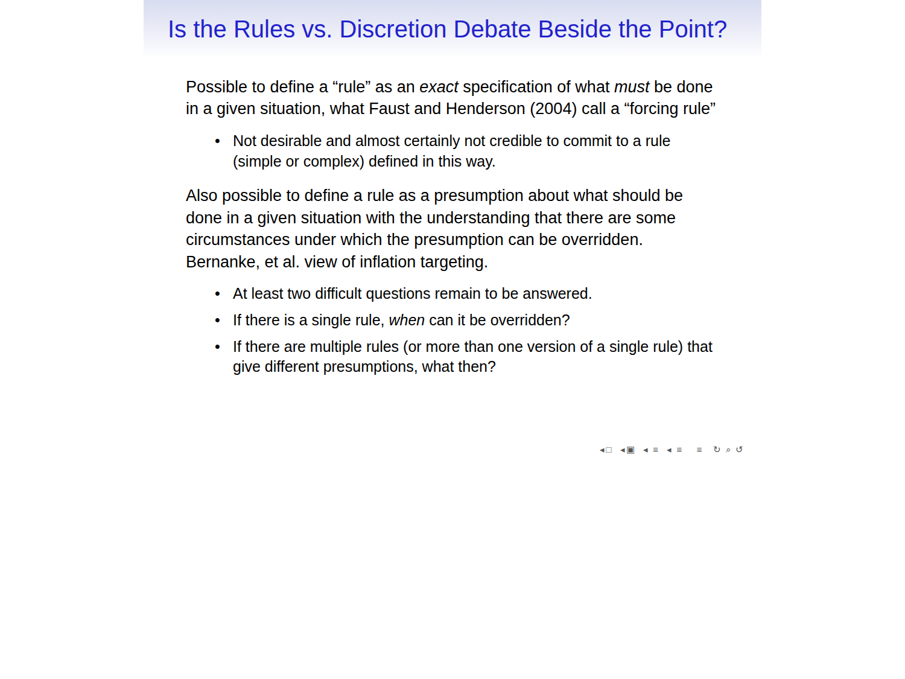Is the Rules vs. Discretion Debate Beside the Point?
Possible to define a “rule” as an exact specification of what must be done in a given situation, what Faust and Henderson (2004) call a “forcing rule”
Not desirable and almost certainly not credible to commit to a rule (simple or complex) defined in this way.
Also possible to define a rule as a presumption about what should be done in a given situation with the understanding that there are some circumstances under which the presumption can be overridden. Bernanke, et al. view of inflation targeting.
At least two difficult questions remain to be answered.
If there is a single rule, when can it be overridden?
If there are multiple rules (or more than one version of a single rule) that give different presumptions, what then?
◂□ ◂▣ ◂ ≡ ◂ ≡ ≡ ↻ ⌕ ↺